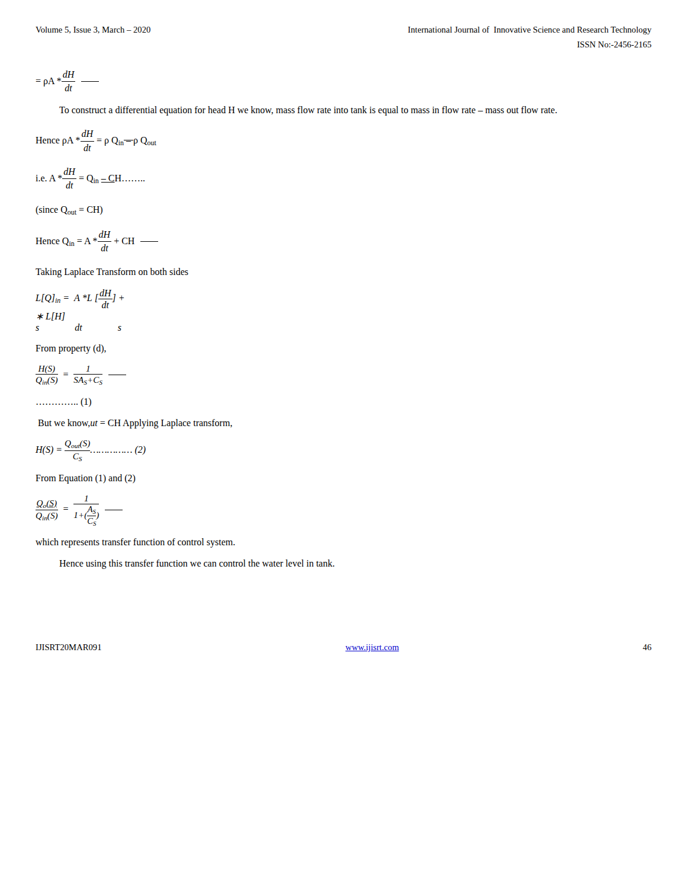Volume 5, Issue 3, March – 2020
International Journal of Innovative Science and Research Technology
ISSN No:-2456-2165
= ρA *dH dt
To construct a differential equation for head H we know, mass flow rate into tank is equal to mass in flow rate – mass out flow rate.
Hence ρA *dH dt = ρ Qin – ρ Qout
i.e. A *dH dt = Qin – CH……..
(since Qout = CH)
Hence Qin = A *dH dt + CH
Taking Laplace Transform on both sides
L[Q]in = A *L [dH dt] +
∗ L[H]
sdt s
From property (d),
H(S) Qin(S) = 1 SAS+CS
………….. (1)
But we know,ut = CH Applying Laplace transform,
H(S) = Qout(S) CS…………… (2)
From Equation (1) and (2)
Qo(S) Qin(S) = 11+(AS CS)
which represents transfer function of control system.
Hence using this transfer function we can control the water level in tank.
IJISRT20MAR091
www.ijisrt.com
46